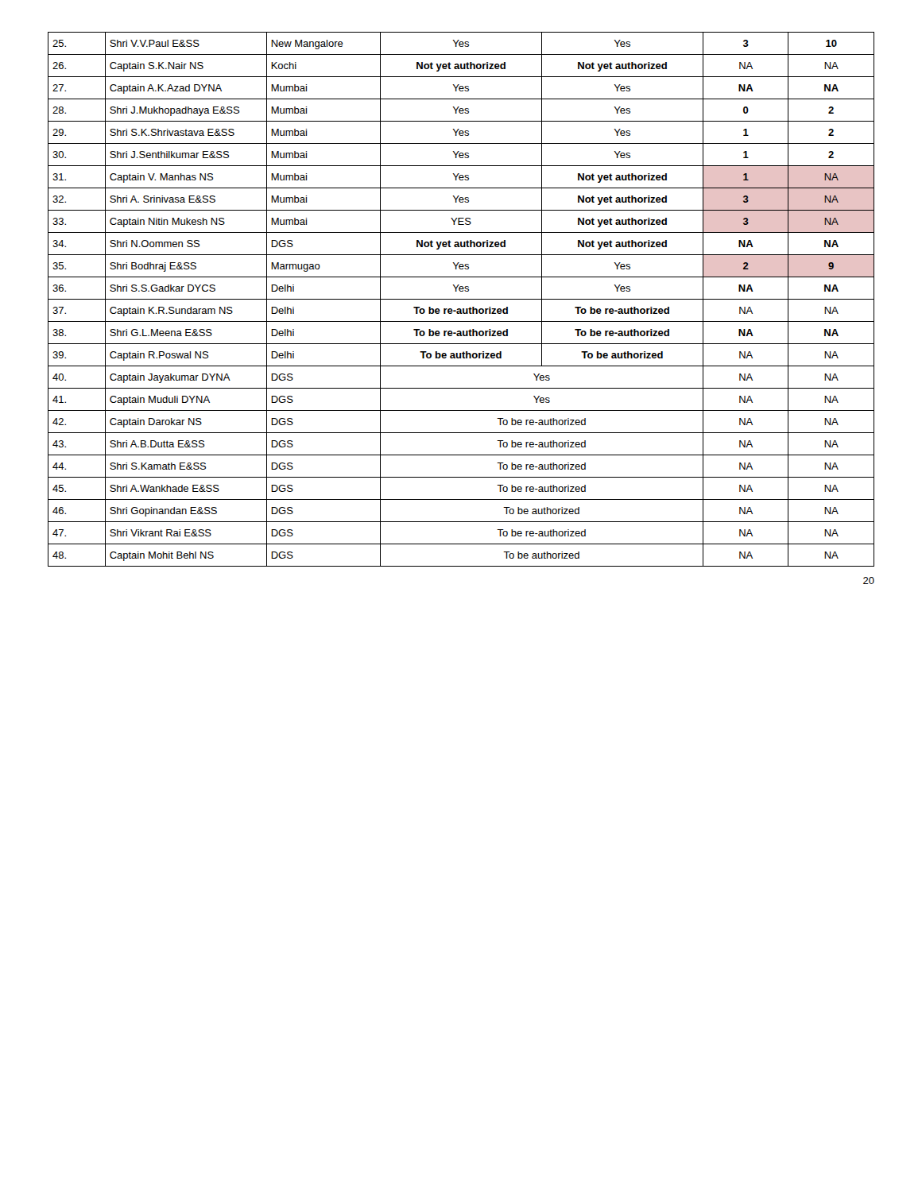| 25. | Shri V.V.Paul E&SS | New Mangalore | Yes | Yes | 3 | 10 |
| 26. | Captain S.K.Nair NS | Kochi | Not yet authorized | Not yet authorized | NA | NA |
| 27. | Captain A.K.Azad DYNA | Mumbai | Yes | Yes | NA | NA |
| 28. | Shri J.Mukhopadhaya E&SS | Mumbai | Yes | Yes | 0 | 2 |
| 29. | Shri S.K.Shrivastava E&SS | Mumbai | Yes | Yes | 1 | 2 |
| 30. | Shri J.Senthilkumar E&SS | Mumbai | Yes | Yes | 1 | 2 |
| 31. | Captain V. Manhas NS | Mumbai | Yes | Not yet authorized | 1 | NA |
| 32. | Shri A. Srinivasa E&SS | Mumbai | Yes | Not yet authorized | 3 | NA |
| 33. | Captain Nitin Mukesh NS | Mumbai | YES | Not yet authorized | 3 | NA |
| 34. | Shri N.Oommen SS | DGS | Not yet authorized | Not yet authorized | NA | NA |
| 35. | Shri Bodhraj E&SS | Marmugao | Yes | Yes | 2 | 9 |
| 36. | Shri S.S.Gadkar DYCS | Delhi | Yes | Yes | NA | NA |
| 37. | Captain K.R.Sundaram NS | Delhi | To be re-authorized | To be re-authorized | NA | NA |
| 38. | Shri G.L.Meena E&SS | Delhi | To be re-authorized | To be re-authorized | NA | NA |
| 39. | Captain R.Poswal NS | Delhi | To be authorized | To be authorized | NA | NA |
| 40. | Captain Jayakumar DYNA | DGS | Yes | NA | NA |
| 41. | Captain Muduli DYNA | DGS | Yes | NA | NA |
| 42. | Captain Darokar NS | DGS | To be re-authorized | NA | NA |
| 43. | Shri A.B.Dutta E&SS | DGS | To be re-authorized | NA | NA |
| 44. | Shri S.Kamath E&SS | DGS | To be re-authorized | NA | NA |
| 45. | Shri A.Wankhade E&SS | DGS | To be re-authorized | NA | NA |
| 46. | Shri Gopinandan E&SS | DGS | To be authorized | NA | NA |
| 47. | Shri Vikrant Rai E&SS | DGS | To be re-authorized | NA | NA |
| 48. | Captain Mohit Behl NS | DGS | To be authorized | NA | NA |
20